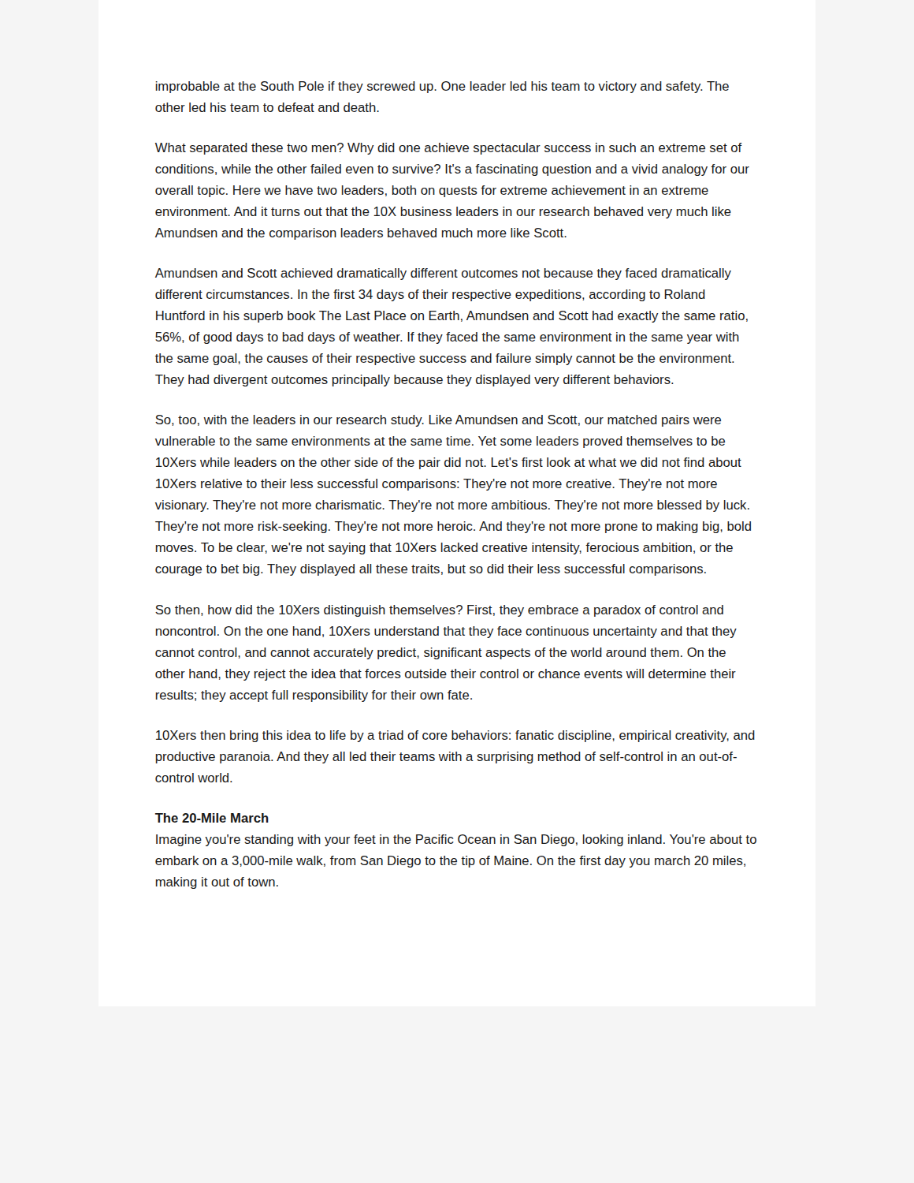improbable at the South Pole if they screwed up. One leader led his team to victory and safety. The other led his team to defeat and death.
What separated these two men? Why did one achieve spectacular success in such an extreme set of conditions, while the other failed even to survive? It's a fascinating question and a vivid analogy for our overall topic. Here we have two leaders, both on quests for extreme achievement in an extreme environment. And it turns out that the 10X business leaders in our research behaved very much like Amundsen and the comparison leaders behaved much more like Scott.
Amundsen and Scott achieved dramatically different outcomes not because they faced dramatically different circumstances. In the first 34 days of their respective expeditions, according to Roland Huntford in his superb book The Last Place on Earth, Amundsen and Scott had exactly the same ratio, 56%, of good days to bad days of weather. If they faced the same environment in the same year with the same goal, the causes of their respective success and failure simply cannot be the environment. They had divergent outcomes principally because they displayed very different behaviors.
So, too, with the leaders in our research study. Like Amundsen and Scott, our matched pairs were vulnerable to the same environments at the same time. Yet some leaders proved themselves to be 10Xers while leaders on the other side of the pair did not. Let's first look at what we did not find about 10Xers relative to their less successful comparisons: They're not more creative. They're not more visionary. They're not more charismatic. They're not more ambitious. They're not more blessed by luck. They're not more risk-seeking. They're not more heroic. And they're not more prone to making big, bold moves. To be clear, we're not saying that 10Xers lacked creative intensity, ferocious ambition, or the courage to bet big. They displayed all these traits, but so did their less successful comparisons.
So then, how did the 10Xers distinguish themselves? First, they embrace a paradox of control and noncontrol. On the one hand, 10Xers understand that they face continuous uncertainty and that they cannot control, and cannot accurately predict, significant aspects of the world around them. On the other hand, they reject the idea that forces outside their control or chance events will determine their results; they accept full responsibility for their own fate.
10Xers then bring this idea to life by a triad of core behaviors: fanatic discipline, empirical creativity, and productive paranoia. And they all led their teams with a surprising method of self-control in an out-of-control world.
The 20-Mile March
Imagine you're standing with your feet in the Pacific Ocean in San Diego, looking inland. You're about to embark on a 3,000-mile walk, from San Diego to the tip of Maine. On the first day you march 20 miles, making it out of town.